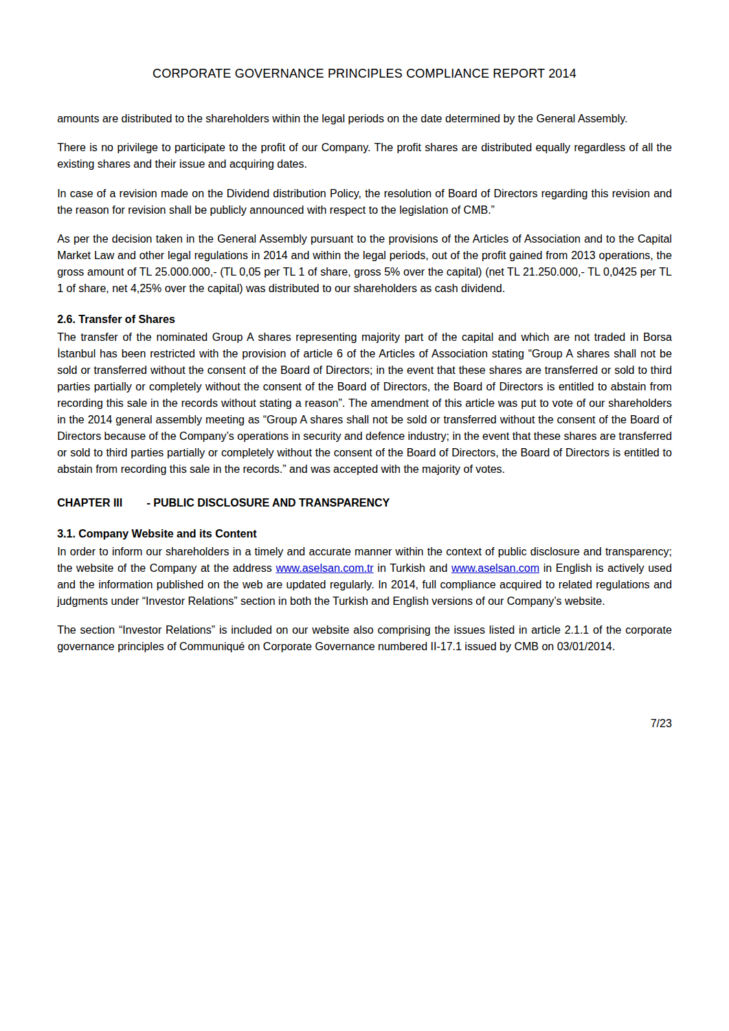CORPORATE GOVERNANCE PRINCIPLES COMPLIANCE REPORT 2014
amounts are distributed to the shareholders within the legal periods on the date determined by the General Assembly.
There is no privilege to participate to the profit of our Company. The profit shares are distributed equally regardless of all the existing shares and their issue and acquiring dates.
In case of a revision made on the Dividend distribution Policy, the resolution of Board of Directors regarding this revision and the reason for revision shall be publicly announced with respect to the legislation of CMB.”
As per the decision taken in the General Assembly pursuant to the provisions of the Articles of Association and to the Capital Market Law and other legal regulations in 2014 and within the legal periods, out of the profit gained from 2013 operations, the gross amount of TL 25.000.000,- (TL 0,05 per TL 1 of share, gross 5% over the capital) (net TL 21.250.000,- TL 0,0425 per TL 1 of share, net 4,25% over the capital) was distributed to our shareholders as cash dividend.
2.6. Transfer of Shares
The transfer of the nominated Group A shares representing majority part of the capital and which are not traded in Borsa İstanbul has been restricted with the provision of article 6 of the Articles of Association stating “Group A shares shall not be sold or transferred without the consent of the Board of Directors; in the event that these shares are transferred or sold to third parties partially or completely without the consent of the Board of Directors, the Board of Directors is entitled to abstain from recording this sale in the records without stating a reason”. The amendment of this article was put to vote of our shareholders in the 2014 general assembly meeting as “Group A shares shall not be sold or transferred without the consent of the Board of Directors because of the Company’s operations in security and defence industry; in the event that these shares are transferred or sold to third parties partially or completely without the consent of the Board of Directors, the Board of Directors is entitled to abstain from recording this sale in the records.” and was accepted with the majority of votes.
CHAPTER III - PUBLIC DISCLOSURE AND TRANSPARENCY
3.1. Company Website and its Content
In order to inform our shareholders in a timely and accurate manner within the context of public disclosure and transparency; the website of the Company at the address www.aselsan.com.tr in Turkish and www.aselsan.com in English is actively used and the information published on the web are updated regularly. In 2014, full compliance acquired to related regulations and judgments under “Investor Relations” section in both the Turkish and English versions of our Company’s website.
The section “Investor Relations” is included on our website also comprising the issues listed in article 2.1.1 of the corporate governance principles of Communiqué on Corporate Governance numbered II-17.1 issued by CMB on 03/01/2014.
7/23